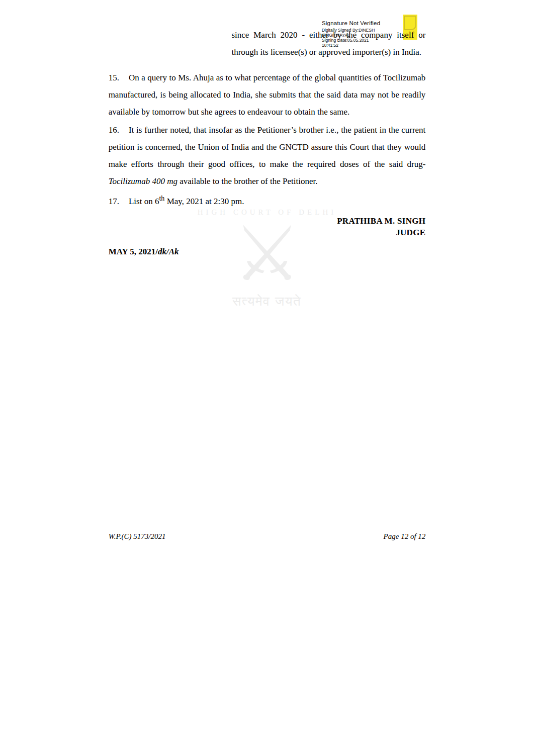Signature Not Verified
Digitally Signed By:DINESH
SINGH NAYAL
Signing Date:05.05.2021
18:41:52
HIGH COURT OF DELHI
⚔
सत्यमेव जयते
since March 2020 - either by the company itself or through its licensee(s) or approved importer(s) in India.
15. On a query to Ms. Ahuja as to what percentage of the global quantities of Tocilizumab manufactured, is being allocated to India, she submits that the said data may not be readily available by tomorrow but she agrees to endeavour to obtain the same.
16. It is further noted, that insofar as the Petitioner’s brother i.e., the patient in the current petition is concerned, the Union of India and the GNCTD assure this Court that they would make efforts through their good offices, to make the required doses of the said drug- Tocilizumab 400 mg available to the brother of the Petitioner.
17. List on 6th May, 2021 at 2:30 pm.
PRATHIBA M. SINGH
JUDGE
MAY 5, 2021/dk/Ak
W.P.(C) 5173/2021 Page 12 of 12